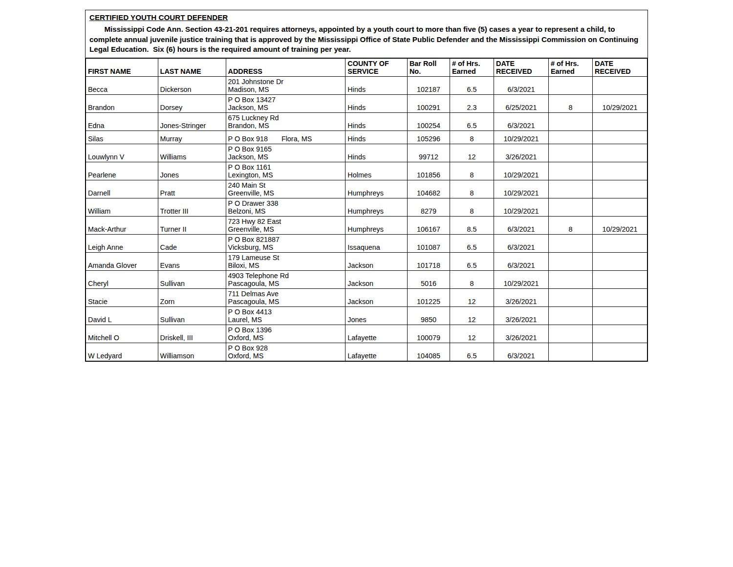CERTIFIED YOUTH COURT DEFENDER
Mississippi Code Ann. Section 43-21-201 requires attorneys, appointed by a youth court to more than five (5) cases a year to represent a child, to complete annual juvenile justice training that is approved by the Mississippi Office of State Public Defender and the Mississippi Commission on Continuing Legal Education. Six (6) hours is the required amount of training per year.
| FIRST NAME | LAST NAME | ADDRESS | COUNTY OF SERVICE | Bar Roll No. | # of Hrs. Earned | DATE RECEIVED | # of Hrs. Earned | DATE RECEIVED |
| --- | --- | --- | --- | --- | --- | --- | --- | --- |
| Becca | Dickerson | 201 Johnstone Dr Madison, MS | Hinds | 102187 | 6.5 | 6/3/2021 | | |
| Brandon | Dorsey | P O Box 13427 Jackson, MS | Hinds | 100291 | 2.3 | 6/25/2021 | 8 | 10/29/2021 |
| Edna | Jones-Stringer | 675 Luckney Rd Brandon, MS | Hinds | 100254 | 6.5 | 6/3/2021 | | |
| Silas | Murray | P O Box 918 Flora, MS | Hinds | 105296 | 8 | 10/29/2021 | | |
| Louwlynn V | Williams | P O Box 9165 Jackson, MS | Hinds | 99712 | 12 | 3/26/2021 | | |
| Pearlene | Jones | P O Box 1161 Lexington, MS | Holmes | 101856 | 8 | 10/29/2021 | | |
| Darnell | Pratt | 240 Main St Greenville, MS | Humphreys | 104682 | 8 | 10/29/2021 | | |
| William | Trotter III | P O Drawer 338 Belzoni, MS | Humphreys | 8279 | 8 | 10/29/2021 | | |
| Mack-Arthur | Turner II | 723 Hwy 82 East Greenville, MS | Humphreys | 106167 | 8.5 | 6/3/2021 | 8 | 10/29/2021 |
| Leigh Anne | Cade | P O Box 821887 Vicksburg, MS | Issaquena | 101087 | 6.5 | 6/3/2021 | | |
| Amanda Glover | Evans | 179 Lameuse St Biloxi, MS | Jackson | 101718 | 6.5 | 6/3/2021 | | |
| Cheryl | Sullivan | 4903 Telephone Rd Pascagoula, MS | Jackson | 5016 | 8 | 10/29/2021 | | |
| Stacie | Zorn | 711 Delmas Ave Pascagoula, MS | Jackson | 101225 | 12 | 3/26/2021 | | |
| David L | Sullivan | P O Box 4413 Laurel, MS | Jones | 9850 | 12 | 3/26/2021 | | |
| Mitchell O | Driskell, III | P O Box 1396 Oxford, MS | Lafayette | 100079 | 12 | 3/26/2021 | | |
| W Ledyard | Williamson | P O Box 928 Oxford, MS | Lafayette | 104085 | 6.5 | 6/3/2021 | | |